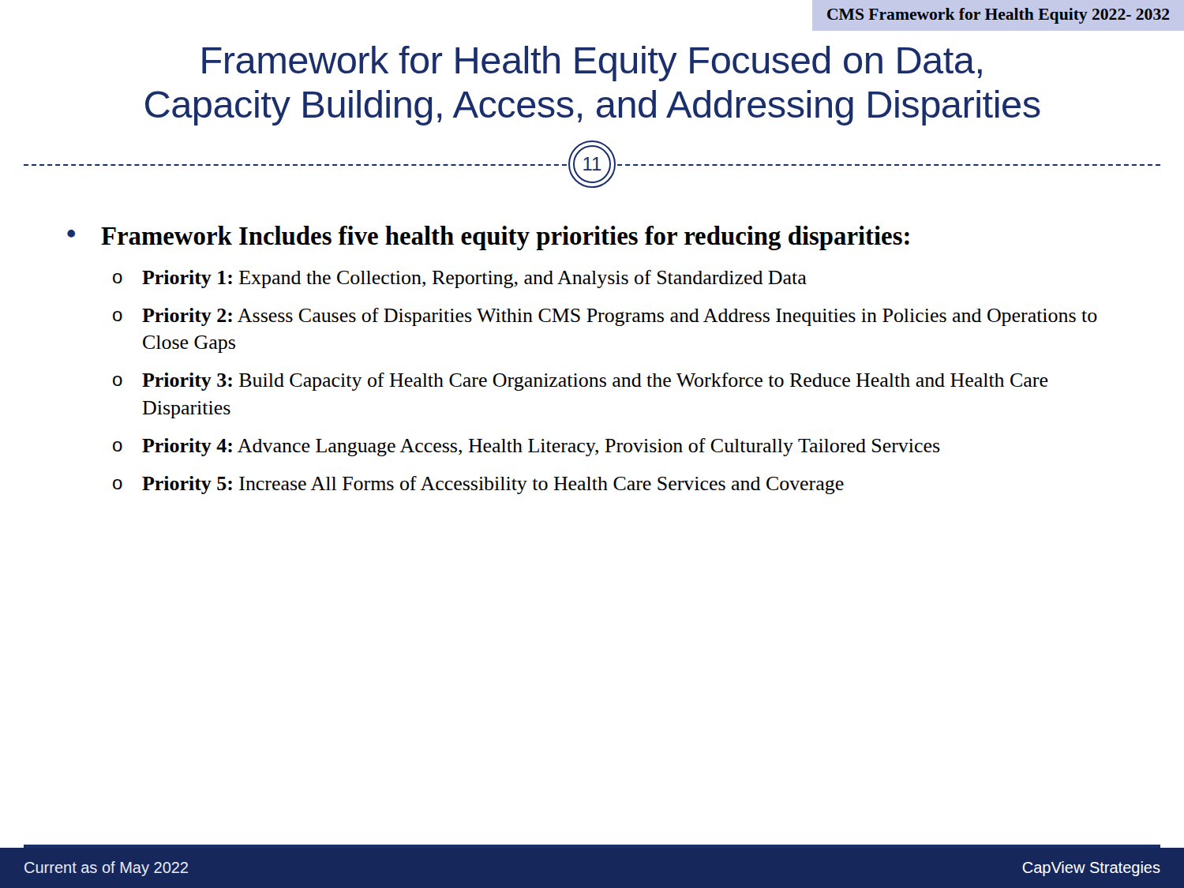CMS Framework for Health Equity 2022- 2032
Framework for Health Equity Focused on Data,
Capacity Building, Access, and Addressing Disparities
11
Framework Includes five health equity priorities for reducing disparities:
Priority 1: Expand the Collection, Reporting, and Analysis of Standardized Data
Priority 2: Assess Causes of Disparities Within CMS Programs and Address Inequities in Policies and Operations to Close Gaps
Priority 3: Build Capacity of Health Care Organizations and the Workforce to Reduce Health and Health Care Disparities
Priority 4: Advance Language Access, Health Literacy, Provision of Culturally Tailored Services
Priority 5: Increase All Forms of Accessibility to Health Care Services and Coverage
Current as of May 2022
CapView Strategies